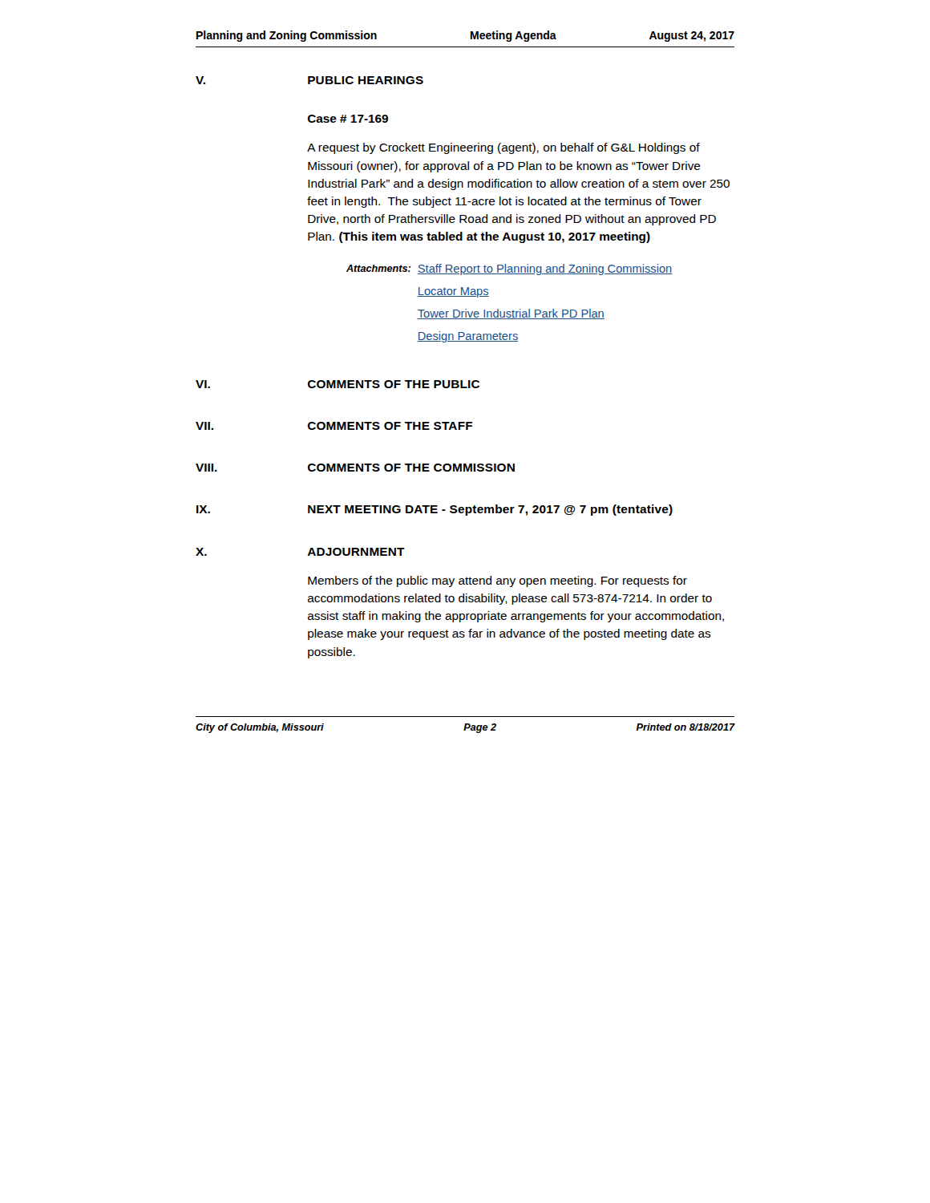Planning and Zoning Commission
Meeting Agenda
August 24, 2017
V.
PUBLIC HEARINGS
Case # 17-169
A request by Crockett Engineering (agent), on behalf of G&L Holdings of Missouri (owner), for approval of a PD Plan to be known as “Tower Drive Industrial Park” and a design modification to allow creation of a stem over 250 feet in length. The subject 11-acre lot is located at the terminus of Tower Drive, north of Prathersville Road and is zoned PD without an approved PD Plan. (This item was tabled at the August 10, 2017 meeting)
Attachments:
Staff Report to Planning and Zoning Commission Locator Maps Tower Drive Industrial Park PD Plan Design Parameters
VI.
COMMENTS OF THE PUBLIC
VII.
COMMENTS OF THE STAFF
VIII.
COMMENTS OF THE COMMISSION
IX.
NEXT MEETING DATE - September 7, 2017 @ 7 pm (tentative)
X.
ADJOURNMENT
Members of the public may attend any open meeting. For requests for accommodations related to disability, please call 573-874-7214. In order to assist staff in making the appropriate arrangements for your accommodation, please make your request as far in advance of the posted meeting date as possible.
City of Columbia, Missouri
Page 2
Printed on 8/18/2017